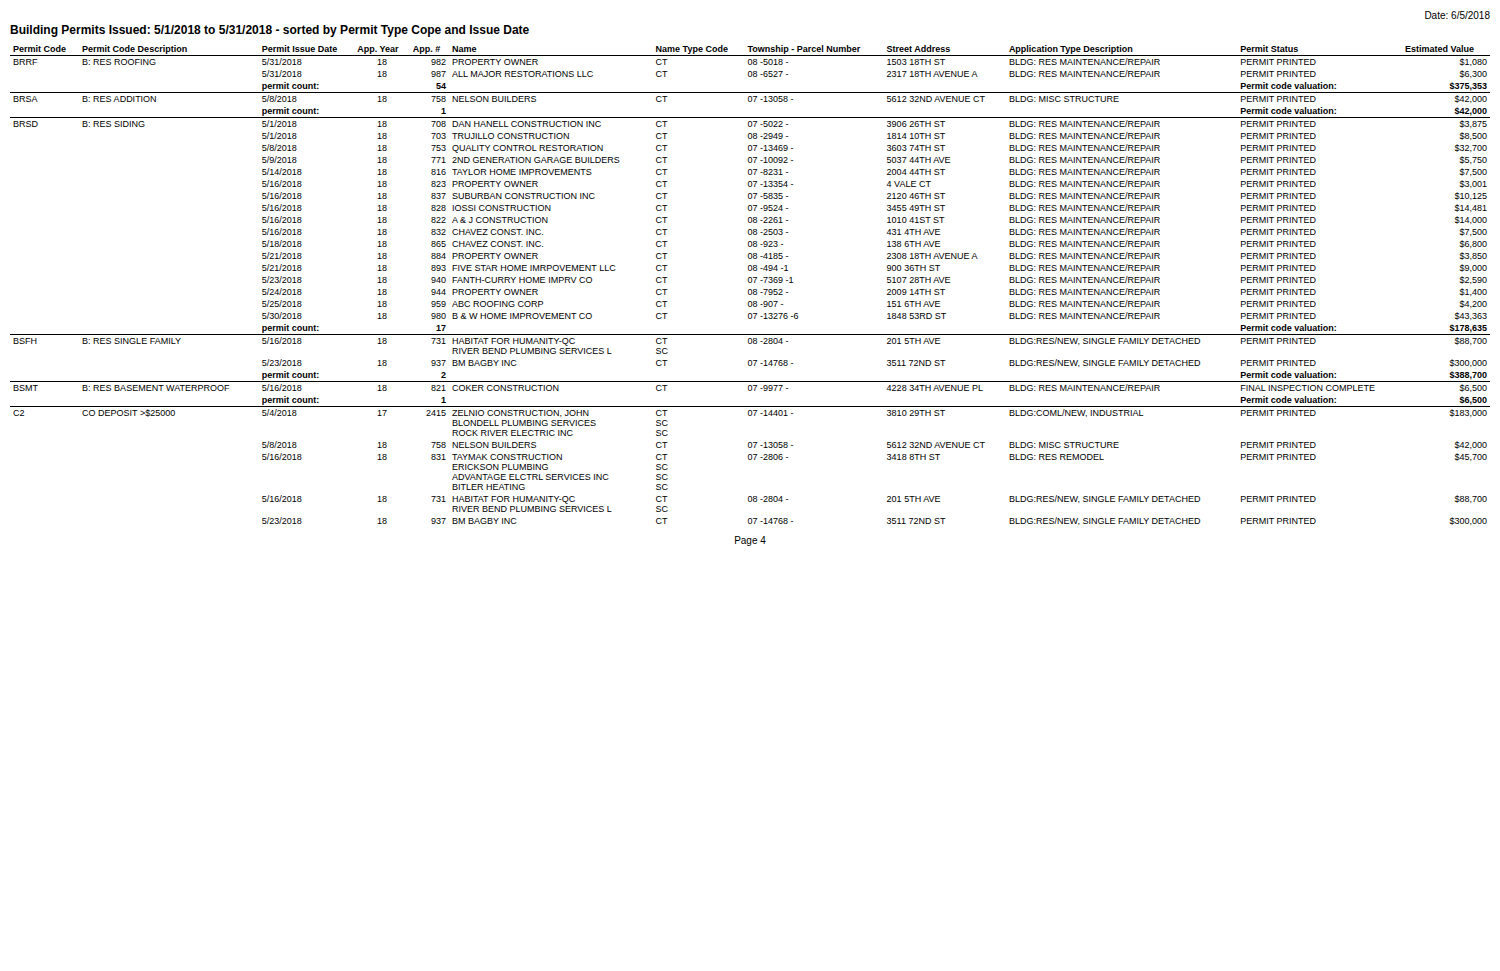Date: 6/5/2018
Building Permits Issued: 5/1/2018 to 5/31/2018 - sorted by Permit Type Cope and Issue Date
| Permit Code | Permit Code Description | Permit Issue Date | App. Year | App. # | Name | Name Type Code | Township - Parcel Number | Street Address | Application Type Description | Permit Status | Estimated Value |
| --- | --- | --- | --- | --- | --- | --- | --- | --- | --- | --- | --- |
| BRRF | B: RES ROOFING | 5/31/2018 | 18 | 982 | PROPERTY OWNER | CT | 08 -5018 - | 1503 18TH ST | BLDG: RES MAINTENANCE/REPAIR | PERMIT PRINTED | $1,080 |
| | | 5/31/2018 | 18 | 987 | ALL MAJOR RESTORATIONS LLC | CT | 08 -6527 - | 2317 18TH AVENUE A | BLDG: RES MAINTENANCE/REPAIR | PERMIT PRINTED | $6,300 |
| | | permit count: | 54 | | | | | | Permit code valuation: | $375,353 |
| BRSA | B: RES ADDITION | 5/8/2018 | 18 | 758 | NELSON BUILDERS | CT | 07 -13058 - | 5612 32ND AVENUE CT | BLDG: MISC STRUCTURE | PERMIT PRINTED | $42,000 |
| | | permit count: | 1 | | | | | | Permit code valuation: | $42,000 |
| BRSD | B: RES SIDING | 5/1/2018 | 18 | 708 | DAN HANELL CONSTRUCTION INC | CT | 07 -5022 - | 3906 26TH ST | BLDG: RES MAINTENANCE/REPAIR | PERMIT PRINTED | $3,875 |
| | | 5/1/2018 | 18 | 703 | TRUJILLO CONSTRUCTION | CT | 08 -2949 - | 1814 10TH ST | BLDG: RES MAINTENANCE/REPAIR | PERMIT PRINTED | $8,500 |
| | | 5/8/2018 | 18 | 753 | QUALITY CONTROL RESTORATION | CT | 07 -13469 - | 3603 74TH ST | BLDG: RES MAINTENANCE/REPAIR | PERMIT PRINTED | $32,700 |
| | | 5/9/2018 | 18 | 771 | 2ND GENERATION GARAGE BUILDERS | CT | 07 -10092 - | 5037 44TH AVE | BLDG: RES MAINTENANCE/REPAIR | PERMIT PRINTED | $5,750 |
| | | 5/14/2018 | 18 | 816 | TAYLOR HOME IMPROVEMENTS | CT | 07 -8231 - | 2004 44TH ST | BLDG: RES MAINTENANCE/REPAIR | PERMIT PRINTED | $7,500 |
| | | 5/16/2018 | 18 | 823 | PROPERTY OWNER | CT | 07 -13354 - | 4 VALE CT | BLDG: RES MAINTENANCE/REPAIR | PERMIT PRINTED | $3,001 |
| | | 5/16/2018 | 18 | 837 | SUBURBAN CONSTRUCTION INC | CT | 07 -5835 - | 2120 46TH ST | BLDG: RES MAINTENANCE/REPAIR | PERMIT PRINTED | $10,125 |
| | | 5/16/2018 | 18 | 828 | IOSSI CONSTRUCTION | CT | 07 -9524 - | 3455 49TH ST | BLDG: RES MAINTENANCE/REPAIR | PERMIT PRINTED | $14,481 |
| | | 5/16/2018 | 18 | 822 | A & J CONSTRUCTION | CT | 08 -2261 - | 1010 41ST ST | BLDG: RES MAINTENANCE/REPAIR | PERMIT PRINTED | $14,000 |
| | | 5/16/2018 | 18 | 832 | CHAVEZ CONST. INC. | CT | 08 -2503 - | 431 4TH AVE | BLDG: RES MAINTENANCE/REPAIR | PERMIT PRINTED | $7,500 |
| | | 5/18/2018 | 18 | 865 | CHAVEZ CONST. INC. | CT | 08 -923 - | 138 6TH AVE | BLDG: RES MAINTENANCE/REPAIR | PERMIT PRINTED | $6,800 |
| | | 5/21/2018 | 18 | 884 | PROPERTY OWNER | CT | 08 -4185 - | 2308 18TH AVENUE A | BLDG: RES MAINTENANCE/REPAIR | PERMIT PRINTED | $3,850 |
| | | 5/21/2018 | 18 | 893 | FIVE STAR HOME IMRPOVEMENT LLC | CT | 08 -494 -1 | 900 36TH ST | BLDG: RES MAINTENANCE/REPAIR | PERMIT PRINTED | $9,000 |
| | | 5/23/2018 | 18 | 940 | FANTH-CURRY HOME IMPRV CO | CT | 07 -7369 -1 | 5107 28TH AVE | BLDG: RES MAINTENANCE/REPAIR | PERMIT PRINTED | $2,590 |
| | | 5/24/2018 | 18 | 944 | PROPERTY OWNER | CT | 08 -7952 - | 2009 14TH ST | BLDG: RES MAINTENANCE/REPAIR | PERMIT PRINTED | $1,400 |
| | | 5/25/2018 | 18 | 959 | ABC ROOFING CORP | CT | 08 -907 - | 151 6TH AVE | BLDG: RES MAINTENANCE/REPAIR | PERMIT PRINTED | $4,200 |
| | | 5/30/2018 | 18 | 980 | B & W HOME IMPROVEMENT CO | CT | 07 -13276 -6 | 1848 53RD ST | BLDG: RES MAINTENANCE/REPAIR | PERMIT PRINTED | $43,363 |
| | | permit count: | 17 | | | | | | Permit code valuation: | $178,635 |
| BSFH | B: RES SINGLE FAMILY | 5/16/2018 | 18 | 731 | HABITAT FOR HUMANITY-QC RIVER BEND PLUMBING SERVICES L | CT SC | 08 -2804 - | 201 5TH AVE | BLDG:RES/NEW, SINGLE FAMILY DETACHED | PERMIT PRINTED | $88,700 |
| | | 5/23/2018 | 18 | 937 | BM BAGBY INC | CT | 07 -14768 - | 3511 72ND ST | BLDG:RES/NEW, SINGLE FAMILY DETACHED | PERMIT PRINTED | $300,000 |
| | | permit count: | 2 | | | | | | Permit code valuation: | $388,700 |
| BSMT | B: RES BASEMENT WATERPROOF | 5/16/2018 | 18 | 821 | COKER CONSTRUCTION | CT | 07 -9977 - | 4228 34TH AVENUE PL | BLDG: RES MAINTENANCE/REPAIR | FINAL INSPECTION COMPLETE | $6,500 |
| | | permit count: | 1 | | | | | | Permit code valuation: | $6,500 |
| C2 | CO DEPOSIT >$25000 | 5/4/2018 | 17 | 2415 | ZELNIO CONSTRUCTION, JOHN BLONDELL PLUMBING SERVICES ROCK RIVER ELECTRIC INC | CT SC SC | 07 -14401 - | 3810 29TH ST | BLDG:COML/NEW, INDUSTRIAL | PERMIT PRINTED | $183,000 |
| | | 5/8/2018 | 18 | 758 | NELSON BUILDERS | CT | 07 -13058 - | 5612 32ND AVENUE CT | BLDG: MISC STRUCTURE | PERMIT PRINTED | $42,000 |
| | | 5/16/2018 | 18 | 831 | TAYMAK CONSTRUCTION ERICKSON PLUMBING ADVANTAGE ELCTRL SERVICES INC BITLER HEATING | CT SC SC SC | 07 -2806 - | 3418 8TH ST | BLDG: RES REMODEL | PERMIT PRINTED | $45,700 |
| | | 5/16/2018 | 18 | 731 | HABITAT FOR HUMANITY-QC RIVER BEND PLUMBING SERVICES L | CT SC | 08 -2804 - | 201 5TH AVE | BLDG:RES/NEW, SINGLE FAMILY DETACHED | PERMIT PRINTED | $88,700 |
| | | 5/23/2018 | 18 | 937 | BM BAGBY INC | CT | 07 -14768 - | 3511 72ND ST | BLDG:RES/NEW, SINGLE FAMILY DETACHED | PERMIT PRINTED | $300,000 |
Page 4